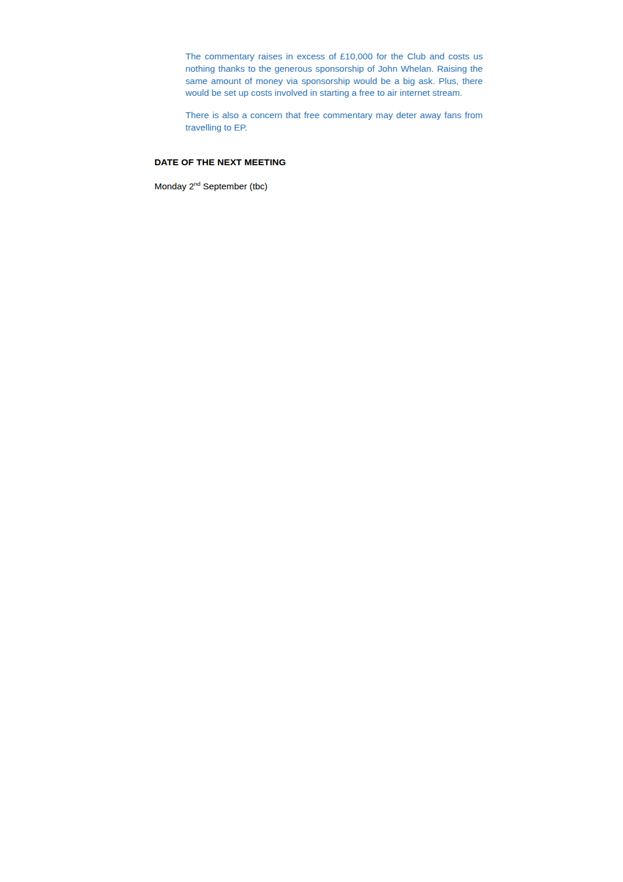The commentary raises in excess of £10,000 for the Club and costs us nothing thanks to the generous sponsorship of John Whelan. Raising the same amount of money via sponsorship would be a big ask. Plus, there would be set up costs involved in starting a free to air internet stream.
There is also a concern that free commentary may deter away fans from travelling to EP.
DATE OF THE NEXT MEETING
Monday 2nd September (tbc)